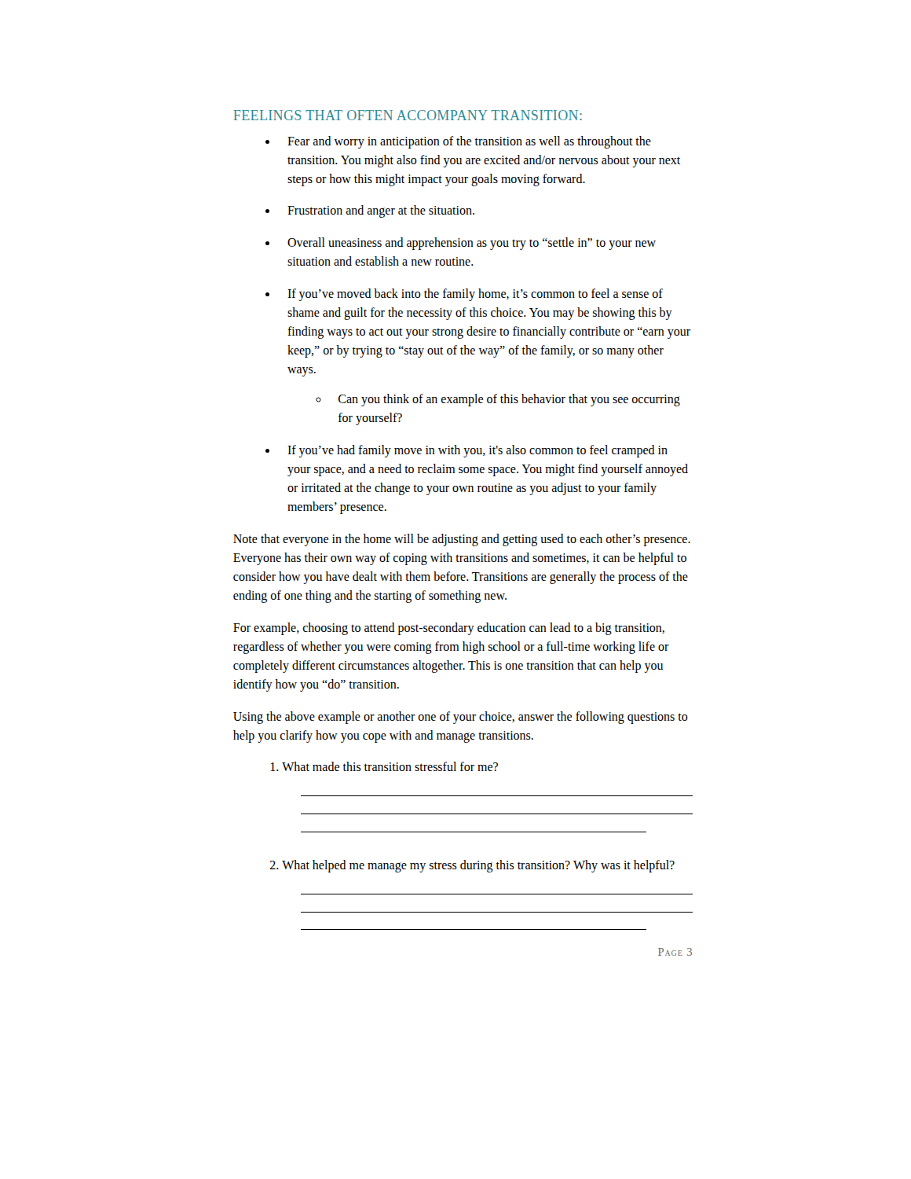FEELINGS THAT OFTEN ACCOMPANY TRANSITION:
Fear and worry in anticipation of the transition as well as throughout the transition. You might also find you are excited and/or nervous about your next steps or how this might impact your goals moving forward.
Frustration and anger at the situation.
Overall uneasiness and apprehension as you try to “settle in” to your new situation and establish a new routine.
If you’ve moved back into the family home, it’s common to feel a sense of shame and guilt for the necessity of this choice. You may be showing this by finding ways to act out your strong desire to financially contribute or “earn your keep,” or by trying to “stay out of the way” of the family, or so many other ways.
Can you think of an example of this behavior that you see occurring for yourself?
If you’ve had family move in with you, it's also common to feel cramped in your space, and a need to reclaim some space. You might find yourself annoyed or irritated at the change to your own routine as you adjust to your family members’ presence.
Note that everyone in the home will be adjusting and getting used to each other’s presence. Everyone has their own way of coping with transitions and sometimes, it can be helpful to consider how you have dealt with them before. Transitions are generally the process of the ending of one thing and the starting of something new.
For example, choosing to attend post-secondary education can lead to a big transition, regardless of whether you were coming from high school or a full-time working life or completely different circumstances altogether. This is one transition that can help you identify how you “do” transition.
Using the above example or another one of your choice, answer the following questions to help you clarify how you cope with and manage transitions.
What made this transition stressful for me?
What helped me manage my stress during this transition? Why was it helpful?
Page 3